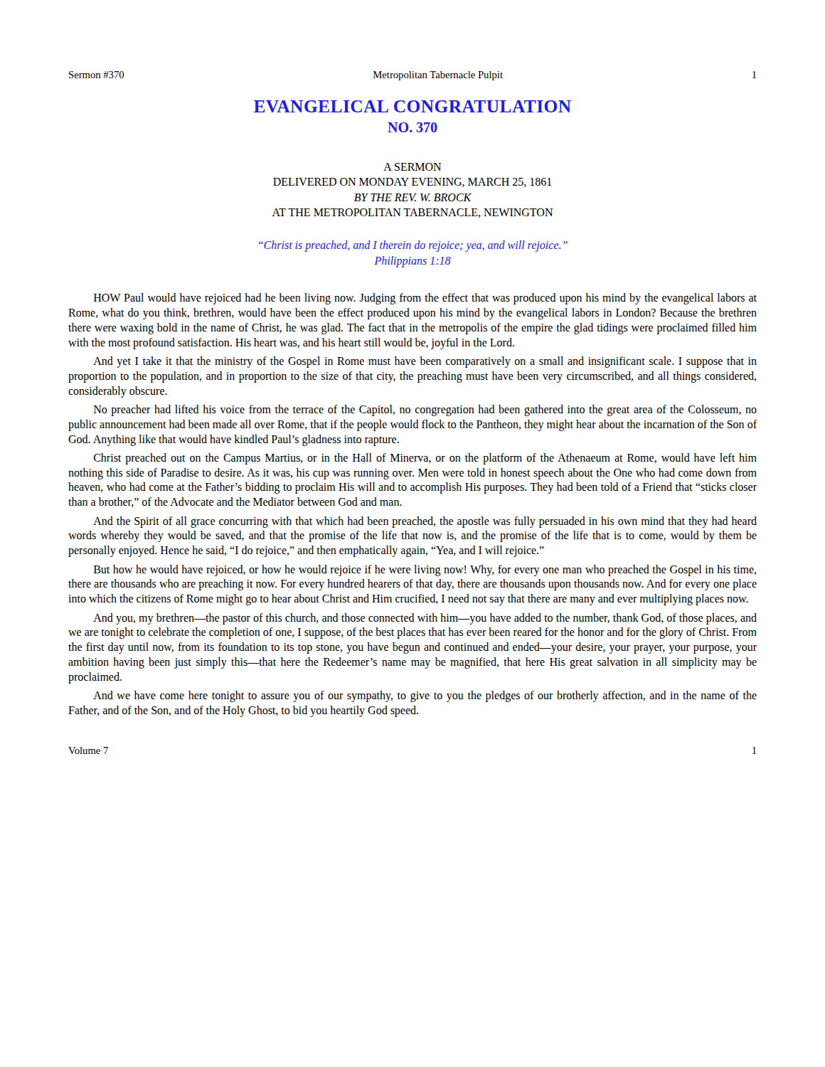Sermon #370 Metropolitan Tabernacle Pulpit 1
EVANGELICAL CONGRATULATION
NO. 370
A SERMON
DELIVERED ON MONDAY EVENING, MARCH 25, 1861
BY THE REV. W. BROCK
AT THE METROPOLITAN TABERNACLE, NEWINGTON
“Christ is preached, and I therein do rejoice; yea, and will rejoice.”
Philippians 1:18
HOW Paul would have rejoiced had he been living now. Judging from the effect that was produced upon his mind by the evangelical labors at Rome, what do you think, brethren, would have been the effect produced upon his mind by the evangelical labors in London? Because the brethren there were waxing bold in the name of Christ, he was glad. The fact that in the metropolis of the empire the glad tidings were proclaimed filled him with the most profound satisfaction. His heart was, and his heart still would be, joyful in the Lord.
And yet I take it that the ministry of the Gospel in Rome must have been comparatively on a small and insignificant scale. I suppose that in proportion to the population, and in proportion to the size of that city, the preaching must have been very circumscribed, and all things considered, considerably obscure.
No preacher had lifted his voice from the terrace of the Capitol, no congregation had been gathered into the great area of the Colosseum, no public announcement had been made all over Rome, that if the people would flock to the Pantheon, they might hear about the incarnation of the Son of God. Anything like that would have kindled Paul’s gladness into rapture.
Christ preached out on the Campus Martius, or in the Hall of Minerva, or on the platform of the Athenaeum at Rome, would have left him nothing this side of Paradise to desire. As it was, his cup was running over. Men were told in honest speech about the One who had come down from heaven, who had come at the Father’s bidding to proclaim His will and to accomplish His purposes. They had been told of a Friend that “sticks closer than a brother,” of the Advocate and the Mediator between God and man.
And the Spirit of all grace concurring with that which had been preached, the apostle was fully persuaded in his own mind that they had heard words whereby they would be saved, and that the promise of the life that now is, and the promise of the life that is to come, would by them be personally enjoyed. Hence he said, “I do rejoice,” and then emphatically again, “Yea, and I will rejoice.”
But how he would have rejoiced, or how he would rejoice if he were living now! Why, for every one man who preached the Gospel in his time, there are thousands who are preaching it now. For every hundred hearers of that day, there are thousands upon thousands now. And for every one place into which the citizens of Rome might go to hear about Christ and Him crucified, I need not say that there are many and ever multiplying places now.
And you, my brethren—the pastor of this church, and those connected with him—you have added to the number, thank God, of those places, and we are tonight to celebrate the completion of one, I suppose, of the best places that has ever been reared for the honor and for the glory of Christ. From the first day until now, from its foundation to its top stone, you have begun and continued and ended—your desire, your prayer, your purpose, your ambition having been just simply this—that here the Redeemer’s name may be magnified, that here His great salvation in all simplicity may be proclaimed.
And we have come here tonight to assure you of our sympathy, to give to you the pledges of our brotherly affection, and in the name of the Father, and of the Son, and of the Holy Ghost, to bid you heartily God speed.
Volume 7 1